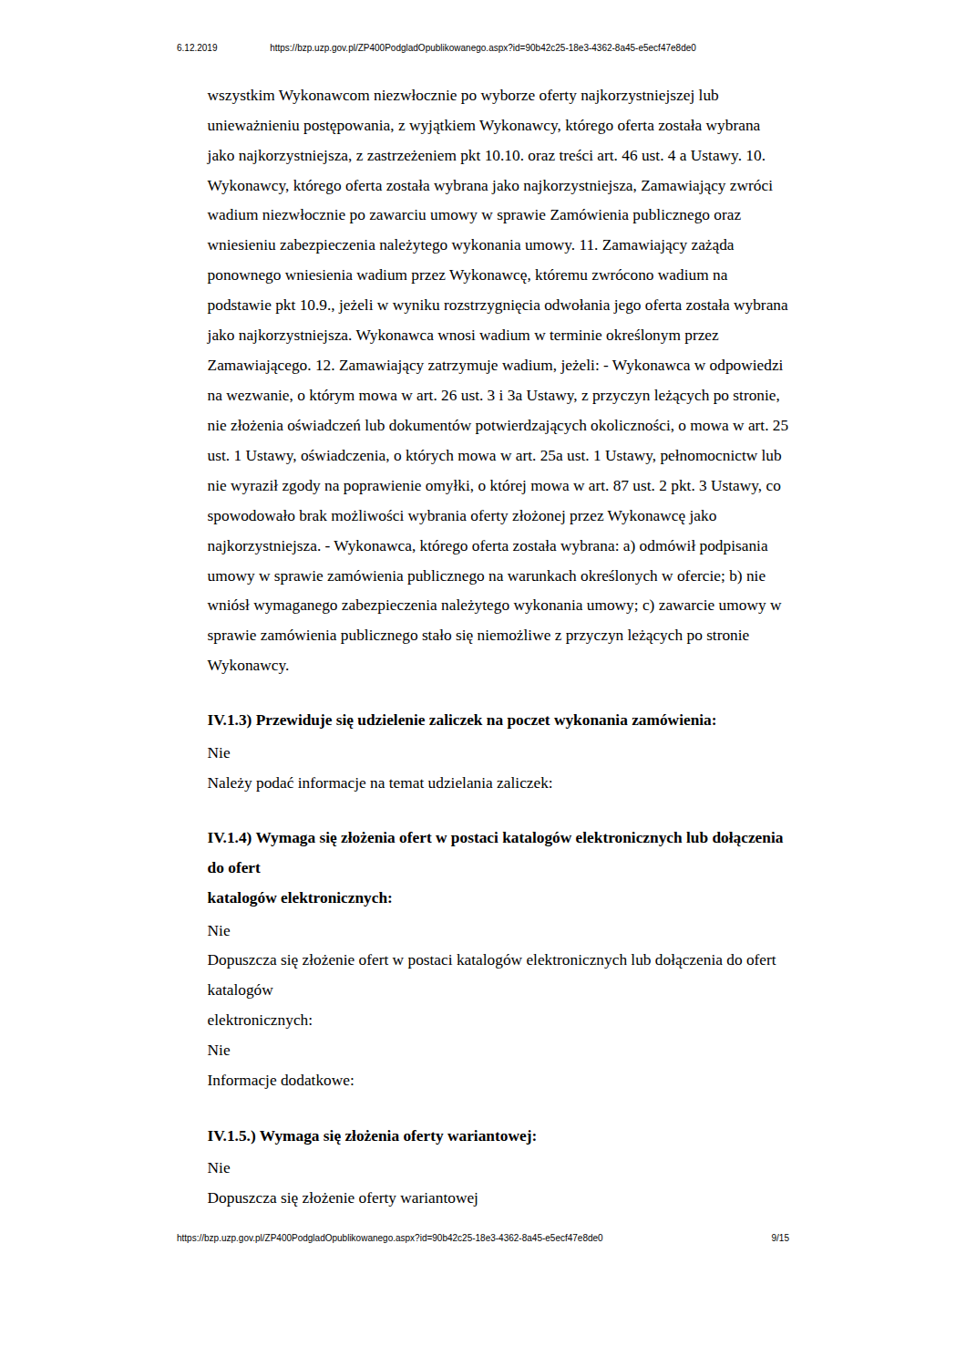6.12.2019 https://bzp.uzp.gov.pl/ZP400PodgladOpublikowanego.aspx?id=90b42c25-18e3-4362-8a45-e5ecf47e8de0
wszystkim Wykonawcom niezwłocznie po wyborze oferty najkorzystniejszej lub unieważnieniu postępowania, z wyjątkiem Wykonawcy, którego oferta została wybrana jako najkorzystniejsza, z zastrzeżeniem pkt 10.10. oraz treści art. 46 ust. 4 a Ustawy. 10. Wykonawcy, którego oferta została wybrana jako najkorzystniejsza, Zamawiający zwróci wadium niezwłocznie po zawarciu umowy w sprawie Zamówienia publicznego oraz wniesieniu zabezpieczenia należytego wykonania umowy. 11. Zamawiający zażąda ponownego wniesienia wadium przez Wykonawcę, któremu zwrócono wadium na podstawie pkt 10.9., jeżeli w wyniku rozstrzygnięcia odwołania jego oferta została wybrana jako najkorzystniejsza. Wykonawca wnosi wadium w terminie określonym przez Zamawiającego. 12. Zamawiający zatrzymuje wadium, jeżeli: - Wykonawca w odpowiedzi na wezwanie, o którym mowa w art. 26 ust. 3 i 3a Ustawy, z przyczyn leżących po stronie, nie złożenia oświadczeń lub dokumentów potwierdzających okoliczności, o mowa w art. 25 ust. 1 Ustawy, oświadczenia, o których mowa w art. 25a ust. 1 Ustawy, pełnomocnictw lub nie wyraził zgody na poprawienie omyłki, o której mowa w art. 87 ust. 2 pkt. 3 Ustawy, co spowodowało brak możliwości wybrania oferty złożonej przez Wykonawcę jako najkorzystniejsza. - Wykonawca, którego oferta została wybrana: a) odmówił podpisania umowy w sprawie zamówienia publicznego na warunkach określonych w ofercie; b) nie wniósł wymaganego zabezpieczenia należytego wykonania umowy; c) zawarcie umowy w sprawie zamówienia publicznego stało się niemożliwe z przyczyn leżących po stronie Wykonawcy.
IV.1.3) Przewiduje się udzielenie zaliczek na poczet wykonania zamówienia:
Nie
Należy podać informacje na temat udzielania zaliczek:
IV.1.4) Wymaga się złożenia ofert w postaci katalogów elektronicznych lub dołączenia do ofert
katalogów elektronicznych:
Nie
Dopuszcza się złożenie ofert w postaci katalogów elektronicznych lub dołączenia do ofert katalogów
elektronicznych:
Nie
Informacje dodatkowe:
IV.1.5.) Wymaga się złożenia oferty wariantowej:
Nie
Dopuszcza się złożenie oferty wariantowej
https://bzp.uzp.gov.pl/ZP400PodgladOpublikowanego.aspx?id=90b42c25-18e3-4362-8a45-e5ecf47e8de0 9/15